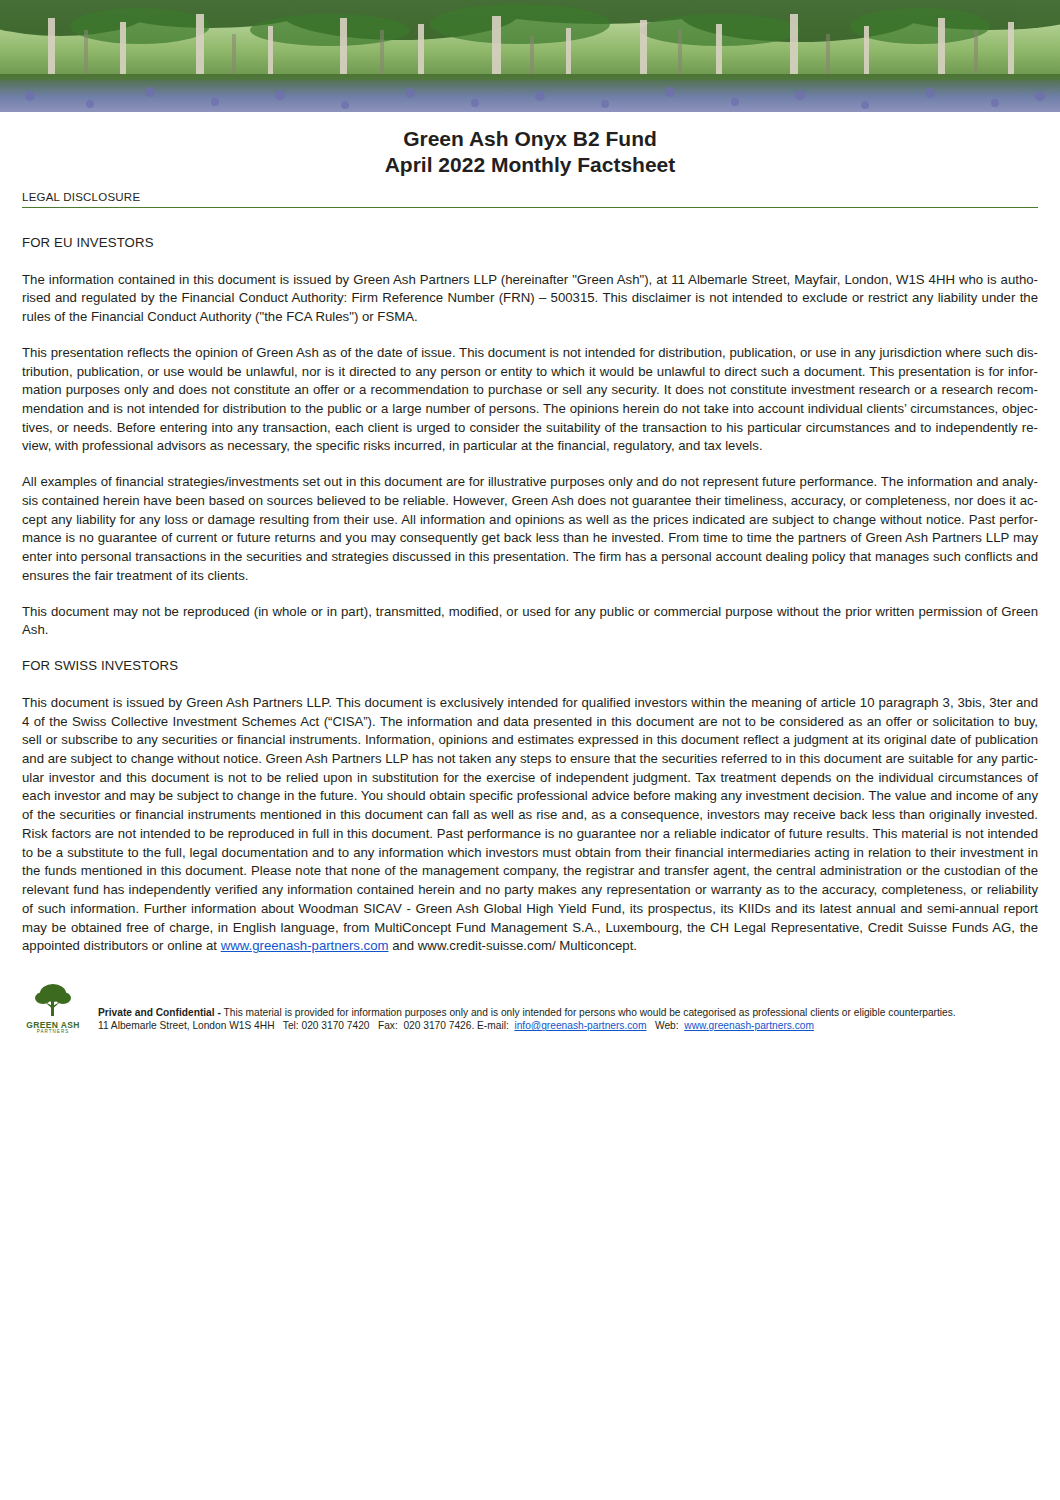Green Ash Onyx B2 Fund April 2022 Monthly Factsheet
LEGAL DISCLOSURE
FOR EU INVESTORS
The information contained in this document is issued by Green Ash Partners LLP (hereinafter "Green Ash"), at 11 Albemarle Street, Mayfair, London, W1S 4HH who is authorised and regulated by the Financial Conduct Authority: Firm Reference Number (FRN) – 500315. This disclaimer is not intended to exclude or restrict any liability under the rules of the Financial Conduct Authority ("the FCA Rules") or FSMA.
This presentation reflects the opinion of Green Ash as of the date of issue. This document is not intended for distribution, publication, or use in any jurisdiction where such distribution, publication, or use would be unlawful, nor is it directed to any person or entity to which it would be unlawful to direct such a document. This presentation is for information purposes only and does not constitute an offer or a recommendation to purchase or sell any security. It does not constitute investment research or a research recommendation and is not intended for distribution to the public or a large number of persons. The opinions herein do not take into account individual clients’ circumstances, objectives, or needs. Before entering into any transaction, each client is urged to consider the suitability of the transaction to his particular circumstances and to independently review, with professional advisors as necessary, the specific risks incurred, in particular at the financial, regulatory, and tax levels.
All examples of financial strategies/investments set out in this document are for illustrative purposes only and do not represent future performance. The information and analysis contained herein have been based on sources believed to be reliable. However, Green Ash does not guarantee their timeliness, accuracy, or completeness, nor does it accept any liability for any loss or damage resulting from their use. All information and opinions as well as the prices indicated are subject to change without notice. Past performance is no guarantee of current or future returns and you may consequently get back less than he invested. From time to time the partners of Green Ash Partners LLP may enter into personal transactions in the securities and strategies discussed in this presentation. The firm has a personal account dealing policy that manages such conflicts and ensures the fair treatment of its clients.
This document may not be reproduced (in whole or in part), transmitted, modified, or used for any public or commercial purpose without the prior written permission of Green Ash.
FOR SWISS INVESTORS
This document is issued by Green Ash Partners LLP. This document is exclusively intended for qualified investors within the meaning of article 10 paragraph 3, 3bis, 3ter and 4 of the Swiss Collective Investment Schemes Act (“CISA”). The information and data presented in this document are not to be considered as an offer or solicitation to buy, sell or subscribe to any securities or financial instruments. Information, opinions and estimates expressed in this document reflect a judgment at its original date of publication and are subject to change without notice. Green Ash Partners LLP has not taken any steps to ensure that the securities referred to in this document are suitable for any particular investor and this document is not to be relied upon in substitution for the exercise of independent judgment. Tax treatment depends on the individual circumstances of each investor and may be subject to change in the future. You should obtain specific professional advice before making any investment decision. The value and income of any of the securities or financial instruments mentioned in this document can fall as well as rise and, as a consequence, investors may receive back less than originally invested. Risk factors are not intended to be reproduced in full in this document. Past performance is no guarantee nor a reliable indicator of future results. This material is not intended to be a substitute to the full, legal documentation and to any information which investors must obtain from their financial intermediaries acting in relation to their investment in the funds mentioned in this document. Please note that none of the management company, the registrar and transfer agent, the central administration or the custodian of the relevant fund has independently verified any information contained herein and no party makes any representation or warranty as to the accuracy, completeness, or reliability of such information. Further information about Woodman SICAV - Green Ash Global High Yield Fund, its prospectus, its KIIDs and its latest annual and semi-annual report may be obtained free of charge, in English language, from MultiConcept Fund Management S.A., Luxembourg, the CH Legal Representative, Credit Suisse Funds AG, the appointed distributors or online at www.greenash-partners.com and www.credit-suisse.com/ Multiconcept.
GREEN ASH
PARTNERS
Private and Confidential - This material is provided for information purposes only and is only intended for persons who would be categorised as professional clients or eligible counterparties.
11 Albemarle Street, London W1S 4HH Tel: 020 3170 7420 Fax: 020 3170 7426. E-mail: info@greenash-partners.com Web: www.greenash-partners.com